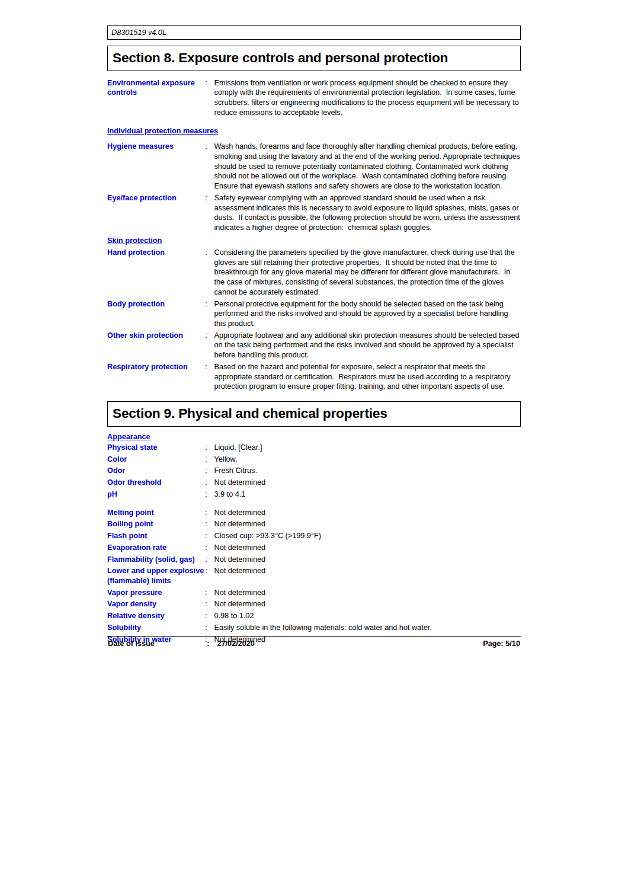D8301519 v4.0L
Section 8. Exposure controls and personal protection
| Environmental exposure controls | : | Emissions from ventilation or work process equipment should be checked to ensure they comply with the requirements of environmental protection legislation. In some cases, fume scrubbers, filters or engineering modifications to the process equipment will be necessary to reduce emissions to acceptable levels. |
| Individual protection measures |
| Hygiene measures | : | Wash hands, forearms and face thoroughly after handling chemical products, before eating, smoking and using the lavatory and at the end of the working period. Appropriate techniques should be used to remove potentially contaminated clothing. Contaminated work clothing should not be allowed out of the workplace. Wash contaminated clothing before reusing. Ensure that eyewash stations and safety showers are close to the workstation location. |
| Eye/face protection | : | Safety eyewear complying with an approved standard should be used when a risk assessment indicates this is necessary to avoid exposure to liquid splashes, mists, gases or dusts. If contact is possible, the following protection should be worn, unless the assessment indicates a higher degree of protection: chemical splash goggles. |
| Skin protection |
| Hand protection | : | Considering the parameters specified by the glove manufacturer, check during use that the gloves are still retaining their protective properties. It should be noted that the time to breakthrough for any glove material may be different for different glove manufacturers. In the case of mixtures, consisting of several substances, the protection time of the gloves cannot be accurately estimated. |
| Body protection | : | Personal protective equipment for the body should be selected based on the task being performed and the risks involved and should be approved by a specialist before handling this product. |
| Other skin protection | : | Appropriate footwear and any additional skin protection measures should be selected based on the task being performed and the risks involved and should be approved by a specialist before handling this product. |
| Respiratory protection | : | Based on the hazard and potential for exposure, select a respirator that meets the appropriate standard or certification. Respirators must be used according to a respiratory protection program to ensure proper fitting, training, and other important aspects of use. |
Section 9. Physical and chemical properties
Appearance
| Physical state | : | Liquid. [Clear.] |
| Color | : | Yellow. |
| Odor | : | Fresh Citrus. |
| Odor threshold | : | Not determined |
| pH | : | 3.9 to 4.1 |
| Melting point | : | Not determined |
| Boiling point | : | Not determined |
| Flash point | : | Closed cup: >93.3°C (>199.9°F) |
| Evaporation rate | : | Not determined |
| Flammability (solid, gas) | : | Not determined |
| Lower and upper explosive (flammable) limits | : | Not determined |
| Vapor pressure | : | Not determined |
| Vapor density | : | Not determined |
| Relative density | : | 0.98 to 1.02 |
| Solubility | : | Easily soluble in the following materials: cold water and hot water. |
| Solubility in water | : | Not determined |
| Date of issue | : | 27/02/2020 | Page: 5/10 |